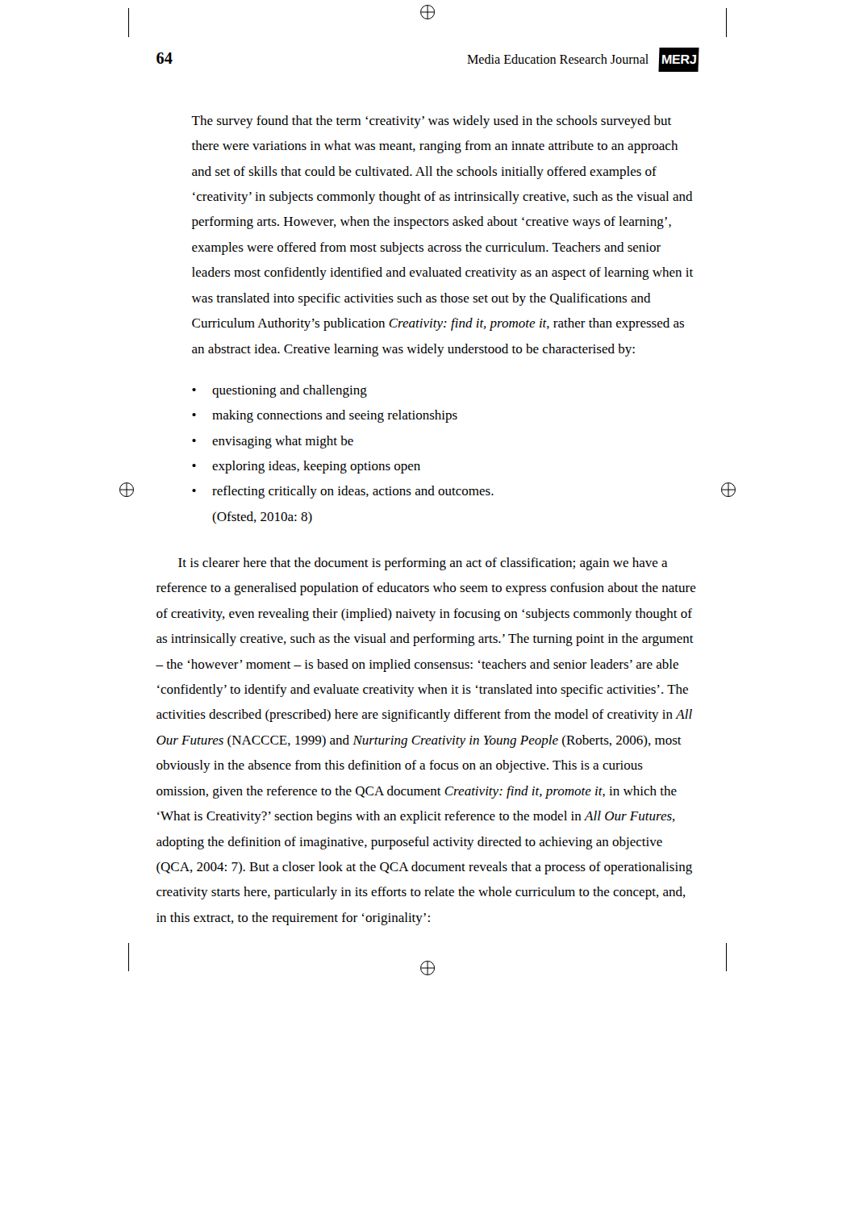64 Media Education Research Journal MERJ
The survey found that the term ‘creativity’ was widely used in the schools surveyed but there were variations in what was meant, ranging from an innate attribute to an approach and set of skills that could be cultivated. All the schools initially offered examples of ‘creativity’ in subjects commonly thought of as intrinsically creative, such as the visual and performing arts. However, when the inspectors asked about ‘creative ways of learning’, examples were offered from most subjects across the curriculum. Teachers and senior leaders most confidently identified and evaluated creativity as an aspect of learning when it was translated into specific activities such as those set out by the Qualifications and Curriculum Authority’s publication Creativity: find it, promote it, rather than expressed as an abstract idea. Creative learning was widely understood to be characterised by:
questioning and challenging
making connections and seeing relationships
envisaging what might be
exploring ideas, keeping options open
reflecting critically on ideas, actions and outcomes.
(Ofsted, 2010a: 8)
It is clearer here that the document is performing an act of classification; again we have a reference to a generalised population of educators who seem to express confusion about the nature of creativity, even revealing their (implied) naivety in focusing on ‘subjects commonly thought of as intrinsically creative, such as the visual and performing arts.’ The turning point in the argument – the ‘however’ moment – is based on implied consensus: ‘teachers and senior leaders’ are able ‘confidently’ to identify and evaluate creativity when it is ‘translated into specific activities’. The activities described (prescribed) here are significantly different from the model of creativity in All Our Futures (NACCCE, 1999) and Nurturing Creativity in Young People (Roberts, 2006), most obviously in the absence from this definition of a focus on an objective. This is a curious omission, given the reference to the QCA document Creativity: find it, promote it, in which the ‘What is Creativity?’ section begins with an explicit reference to the model in All Our Futures, adopting the definition of imaginative, purposeful activity directed to achieving an objective (QCA, 2004: 7). But a closer look at the QCA document reveals that a process of operationalising creativity starts here, particularly in its efforts to relate the whole curriculum to the concept, and, in this extract, to the requirement for ‘originality’: